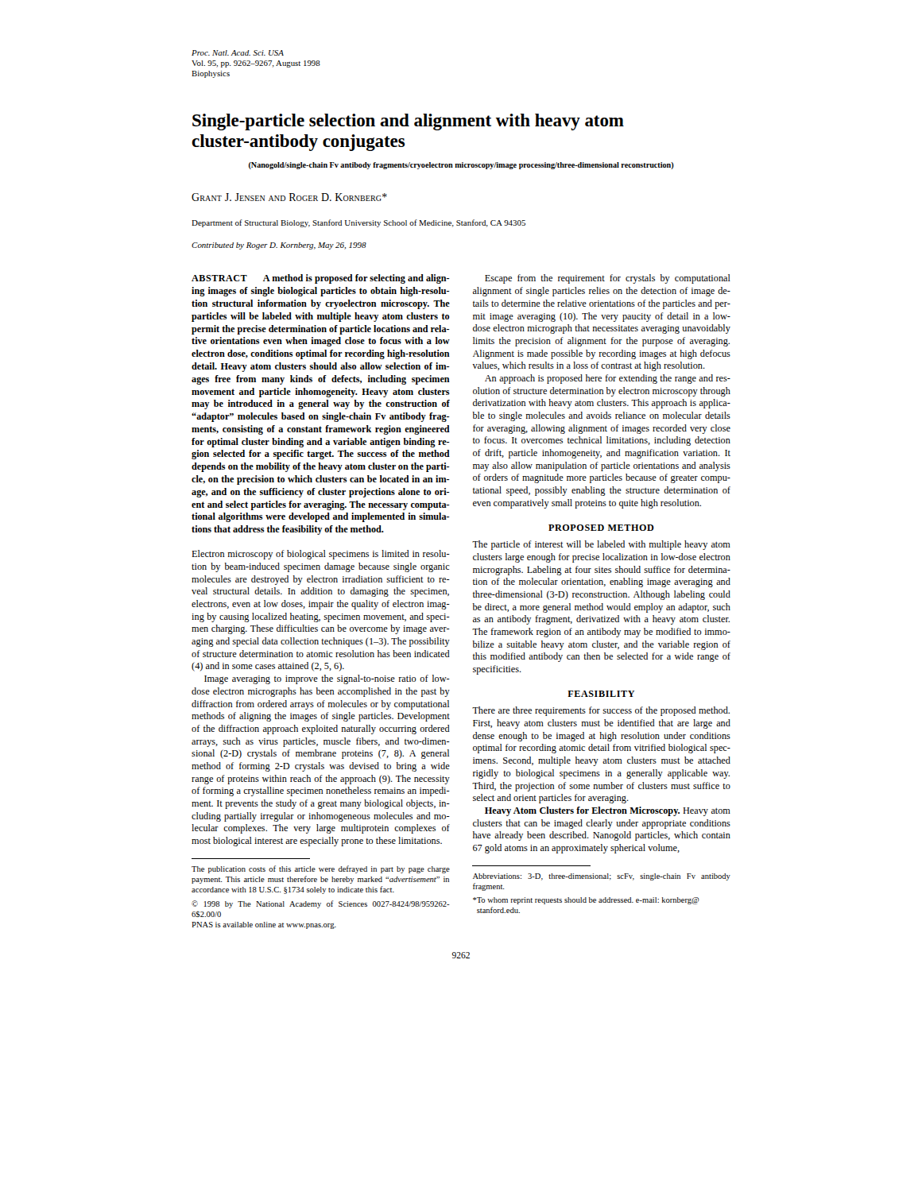Proc. Natl. Acad. Sci. USA
Vol. 95, pp. 9262–9267, August 1998
Biophysics
Single-particle selection and alignment with heavy atom
cluster-antibody conjugates
(Nanogold/single-chain Fv antibody fragments/cryoelectron microscopy/image processing/three-dimensional reconstruction)
Grant J. Jensen and Roger D. Kornberg*
Department of Structural Biology, Stanford University School of Medicine, Stanford, CA 94305
Contributed by Roger D. Kornberg, May 26, 1998
ABSTRACT A method is proposed for selecting and aligning images of single biological particles to obtain high-resolution structural information by cryoelectron microscopy. The particles will be labeled with multiple heavy atom clusters to permit the precise determination of particle locations and relative orientations even when imaged close to focus with a low electron dose, conditions optimal for recording high-resolution detail. Heavy atom clusters should also allow selection of images free from many kinds of defects, including specimen movement and particle inhomogeneity. Heavy atom clusters may be introduced in a general way by the construction of “adaptor” molecules based on single-chain Fv antibody fragments, consisting of a constant framework region engineered for optimal cluster binding and a variable antigen binding region selected for a specific target. The success of the method depends on the mobility of the heavy atom cluster on the particle, on the precision to which clusters can be located in an image, and on the sufficiency of cluster projections alone to orient and select particles for averaging. The necessary computational algorithms were developed and implemented in simulations that address the feasibility of the method.
Electron microscopy of biological specimens is limited in resolution by beam-induced specimen damage because single organic molecules are destroyed by electron irradiation sufficient to reveal structural details. In addition to damaging the specimen, electrons, even at low doses, impair the quality of electron imaging by causing localized heating, specimen movement, and specimen charging. These difficulties can be overcome by image averaging and special data collection techniques (1–3). The possibility of structure determination to atomic resolution has been indicated (4) and in some cases attained (2, 5, 6).
Image averaging to improve the signal-to-noise ratio of low-dose electron micrographs has been accomplished in the past by diffraction from ordered arrays of molecules or by computational methods of aligning the images of single particles. Development of the diffraction approach exploited naturally occurring ordered arrays, such as virus particles, muscle fibers, and two-dimensional (2-D) crystals of membrane proteins (7, 8). A general method of forming 2-D crystals was devised to bring a wide range of proteins within reach of the approach (9). The necessity of forming a crystalline specimen nonetheless remains an impediment. It prevents the study of a great many biological objects, including partially irregular or inhomogeneous molecules and molecular complexes. The very large multiprotein complexes of most biological interest are especially prone to these limitations.
The publication costs of this article were defrayed in part by page charge payment. This article must therefore be hereby marked “advertisement” in accordance with 18 U.S.C. §1734 solely to indicate this fact.
© 1998 by The National Academy of Sciences 0027-8424/98/959262-6$2.00/0
PNAS is available online at www.pnas.org.
Escape from the requirement for crystals by computational alignment of single particles relies on the detection of image details to determine the relative orientations of the particles and permit image averaging (10). The very paucity of detail in a low-dose electron micrograph that necessitates averaging unavoidably limits the precision of alignment for the purpose of averaging. Alignment is made possible by recording images at high defocus values, which results in a loss of contrast at high resolution.
An approach is proposed here for extending the range and resolution of structure determination by electron microscopy through derivatization with heavy atom clusters. This approach is applicable to single molecules and avoids reliance on molecular details for averaging, allowing alignment of images recorded very close to focus. It overcomes technical limitations, including detection of drift, particle inhomogeneity, and magnification variation. It may also allow manipulation of particle orientations and analysis of orders of magnitude more particles because of greater computational speed, possibly enabling the structure determination of even comparatively small proteins to quite high resolution.
Proposed Method
The particle of interest will be labeled with multiple heavy atom clusters large enough for precise localization in low-dose electron micrographs. Labeling at four sites should suffice for determination of the molecular orientation, enabling image averaging and three-dimensional (3-D) reconstruction. Although labeling could be direct, a more general method would employ an adaptor, such as an antibody fragment, derivatized with a heavy atom cluster. The framework region of an antibody may be modified to immobilize a suitable heavy atom cluster, and the variable region of this modified antibody can then be selected for a wide range of specificities.
Feasibility
There are three requirements for success of the proposed method. First, heavy atom clusters must be identified that are large and dense enough to be imaged at high resolution under conditions optimal for recording atomic detail from vitrified biological specimens. Second, multiple heavy atom clusters must be attached rigidly to biological specimens in a generally applicable way. Third, the projection of some number of clusters must suffice to select and orient particles for averaging.
Heavy Atom Clusters for Electron Microscopy. Heavy atom clusters that can be imaged clearly under appropriate conditions have already been described. Nanogold particles, which contain 67 gold atoms in an approximately spherical volume,
Abbreviations: 3-D, three-dimensional; scFv, single-chain Fv antibody fragment.
*To whom reprint requests should be addressed. e-mail: kornberg@
stanford.edu.
9262